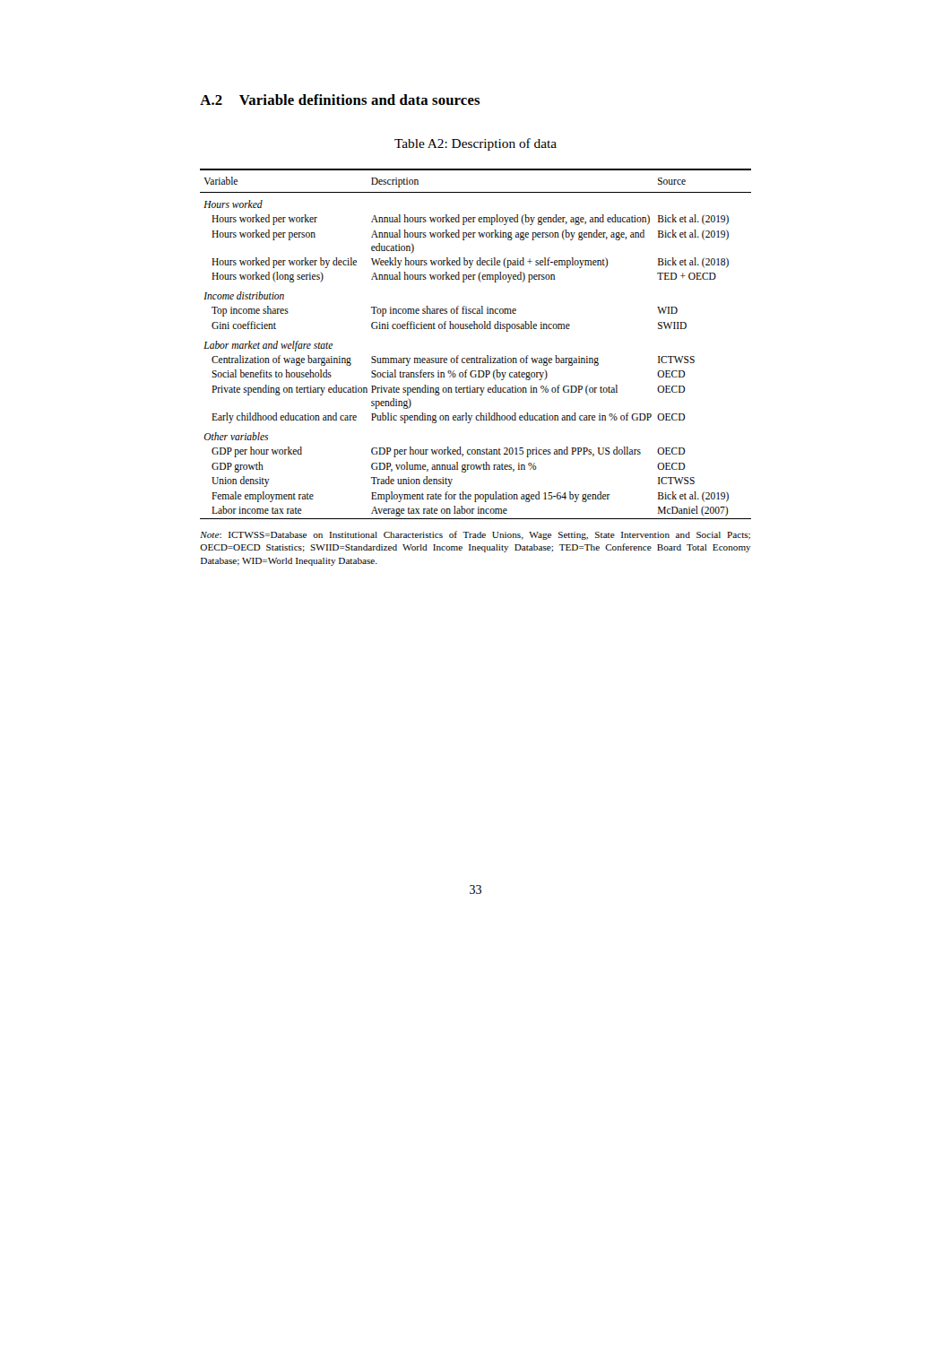A.2 Variable definitions and data sources
Table A2: Description of data
| Variable | Description | Source |
| Hours worked |
| Hours worked per worker | Annual hours worked per employed (by gender, age, and education) | Bick et al. (2019) |
| Hours worked per person | Annual hours worked per working age person (by gender, age, and education) | Bick et al. (2019) |
| Hours worked per worker by decile | Weekly hours worked by decile (paid + self-employment) | Bick et al. (2018) |
| Hours worked (long series) | Annual hours worked per (employed) person | TED + OECD |
| Income distribution |
| Top income shares | Top income shares of fiscal income | WID |
| Gini coefficient | Gini coefficient of household disposable income | SWIID |
| Labor market and welfare state |
| Centralization of wage bargaining | Summary measure of centralization of wage bargaining | ICTWSS |
| Social benefits to households | Social transfers in % of GDP (by category) | OECD |
| Private spending on tertiary education | Private spending on tertiary education in % of GDP (or total spending) | OECD |
| Early childhood education and care | Public spending on early childhood education and care in % of GDP | OECD |
| Other variables |
| GDP per hour worked | GDP per hour worked, constant 2015 prices and PPPs, US dollars | OECD |
| GDP growth | GDP, volume, annual growth rates, in % | OECD |
| Union density | Trade union density | ICTWSS |
| Female employment rate | Employment rate for the population aged 15-64 by gender | Bick et al. (2019) |
| Labor income tax rate | Average tax rate on labor income | McDaniel (2007) |
Note: ICTWSS=Database on Institutional Characteristics of Trade Unions, Wage Setting, State Intervention and Social Pacts; OECD=OECD Statistics; SWIID=Standardized World Income Inequality Database; TED=The Conference Board Total Economy Database; WID=World Inequality Database.
33